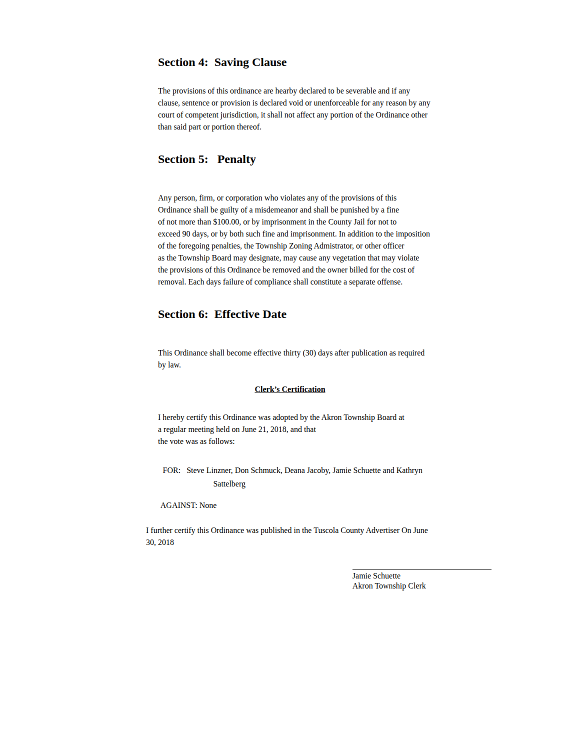Section 4: Saving Clause
The provisions of this ordinance are hearby declared to be severable and if any clause, sentence or provision is declared void or unenforceable for any reason by any court of competent jurisdiction, it shall not affect any portion of the Ordinance other than said part or portion thereof.
Section 5: Penalty
Any person, firm, or corporation who violates any of the provisions of this
Ordinance shall be guilty of a misdemeanor and shall be punished by a fine
of not more than $100.00, or by imprisonment in the County Jail for not to
exceed 90 days, or by both such fine and imprisonment. In addition to the imposition
of the foregoing penalties, the Township Zoning Admistrator, or other officer
as the Township Board may designate, may cause any vegetation that may violate
the provisions of this Ordinance be removed and the owner billed for the cost of
removal. Each days failure of compliance shall constitute a separate offense.
Section 6: Effective Date
This Ordinance shall become effective thirty (30) days after publication as required by law.
Clerk’s Certification
I hereby certify this Ordinance was adopted by the Akron Township Board at
a regular meeting held on June 21, 2018, and that
the vote was as follows:
FOR: Steve Linzner, Don Schmuck, Deana Jacoby, Jamie Schuette and Kathryn
Sattelberg
AGAINST: None
I further certify this Ordinance was published in the Tuscola County Advertiser On June 30, 2018
Jamie Schuette
Akron Township Clerk